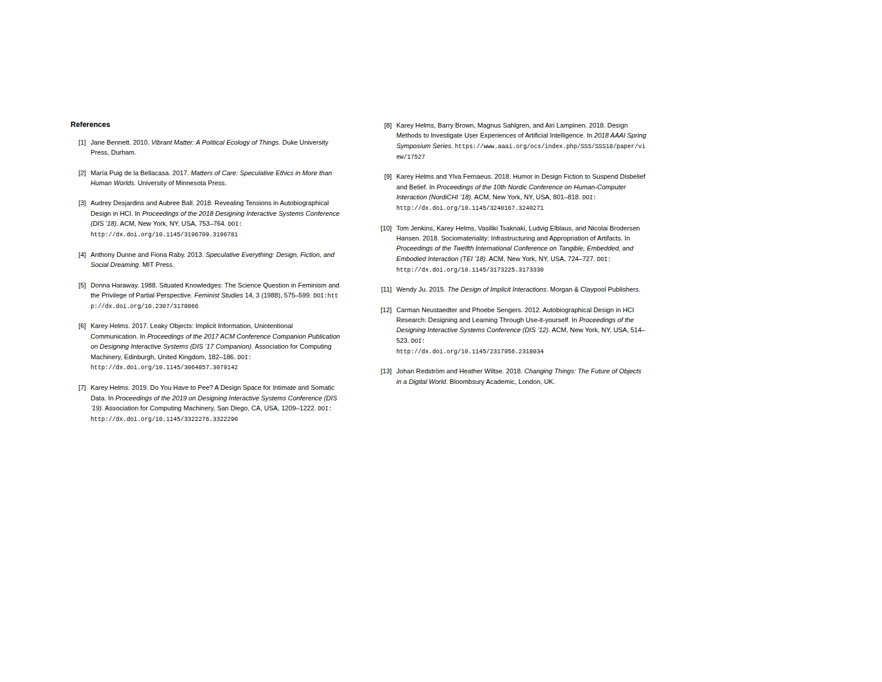References
[1] Jane Bennett. 2010. Vibrant Matter: A Political Ecology of Things. Duke University Press, Durham.
[2] María Puig de la Bellacasa. 2017. Matters of Care: Speculative Ethics in More than Human Worlds. University of Minnesota Press.
[3] Audrey Desjardins and Aubree Ball. 2018. Revealing Tensions in Autobiographical Design in HCI. In Proceedings of the 2018 Designing Interactive Systems Conference (DIS ’18). ACM, New York, NY, USA, 753–764. DOI:
http://dx.doi.org/10.1145/3196709.3196781
[4] Anthony Dunne and Fiona Raby. 2013. Speculative Everything: Design, Fiction, and Social Dreaming. MIT Press.
[5] Donna Haraway. 1988. Situated Knowledges: The Science Question in Feminism and the Privilege of Partial Perspective. Feminist Studies 14, 3 (1988), 575–599. DOI: http://dx.doi.org/10.2307/3178066
[6] Karey Helms. 2017. Leaky Objects: Implicit Information, Unintentional Communication. In Proceedings of the 2017 ACM Conference Companion Publication on Designing Interactive Systems (DIS ’17 Companion). Association for Computing Machinery, Edinburgh, United Kingdom, 182–186. DOI:
http://dx.doi.org/10.1145/3064857.3079142
[7] Karey Helms. 2019. Do You Have to Pee? A Design Space for Intimate and Somatic Data. In Proceedings of the 2019 on Designing Interactive Systems Conference (DIS ’19). Association for Computing Machinery, San Diego, CA, USA, 1209–1222. DOI:
http://dx.doi.org/10.1145/3322276.3322290
[8] Karey Helms, Barry Brown, Magnus Sahlgren, and Airi Lampinen. 2018. Design Methods to Investigate User Experiences of Artificial Intelligence. In 2018 AAAI Spring Symposium Series. https://www.aaai.org/ocs/index.php/SSS/SSS18/paper/view/17527
[9] Karey Helms and Ylva Fernaeus. 2018. Humor in Design Fiction to Suspend Disbelief and Belief. In Proceedings of the 10th Nordic Conference on Human-Computer Interaction (NordiCHI ’18). ACM, New York, NY, USA, 801–818. DOI:
http://dx.doi.org/10.1145/3240167.3240271
[10] Tom Jenkins, Karey Helms, Vasiliki Tsaknaki, Ludvig Elblaus, and Nicolai Brodersen Hansen. 2018. Sociomateriality: Infrastructuring and Appropriation of Artifacts. In Proceedings of the Twelfth International Conference on Tangible, Embedded, and Embodied Interaction (TEI ’18). ACM, New York, NY, USA, 724–727. DOI:
http://dx.doi.org/10.1145/3173225.3173330
[11] Wendy Ju. 2015. The Design of Implicit Interactions. Morgan & Claypool Publishers.
[12] Carman Neustaedter and Phoebe Sengers. 2012. Autobiographical Design in HCI Research: Designing and Learning Through Use-it-yourself. In Proceedings of the Designing Interactive Systems Conference (DIS ’12). ACM, New York, NY, USA, 514–523. DOI:
http://dx.doi.org/10.1145/2317956.2318034
[13] Johan Redström and Heather Wiltse. 2018. Changing Things: The Future of Objects in a Digital World. Bloombsury Academic, London, UK.